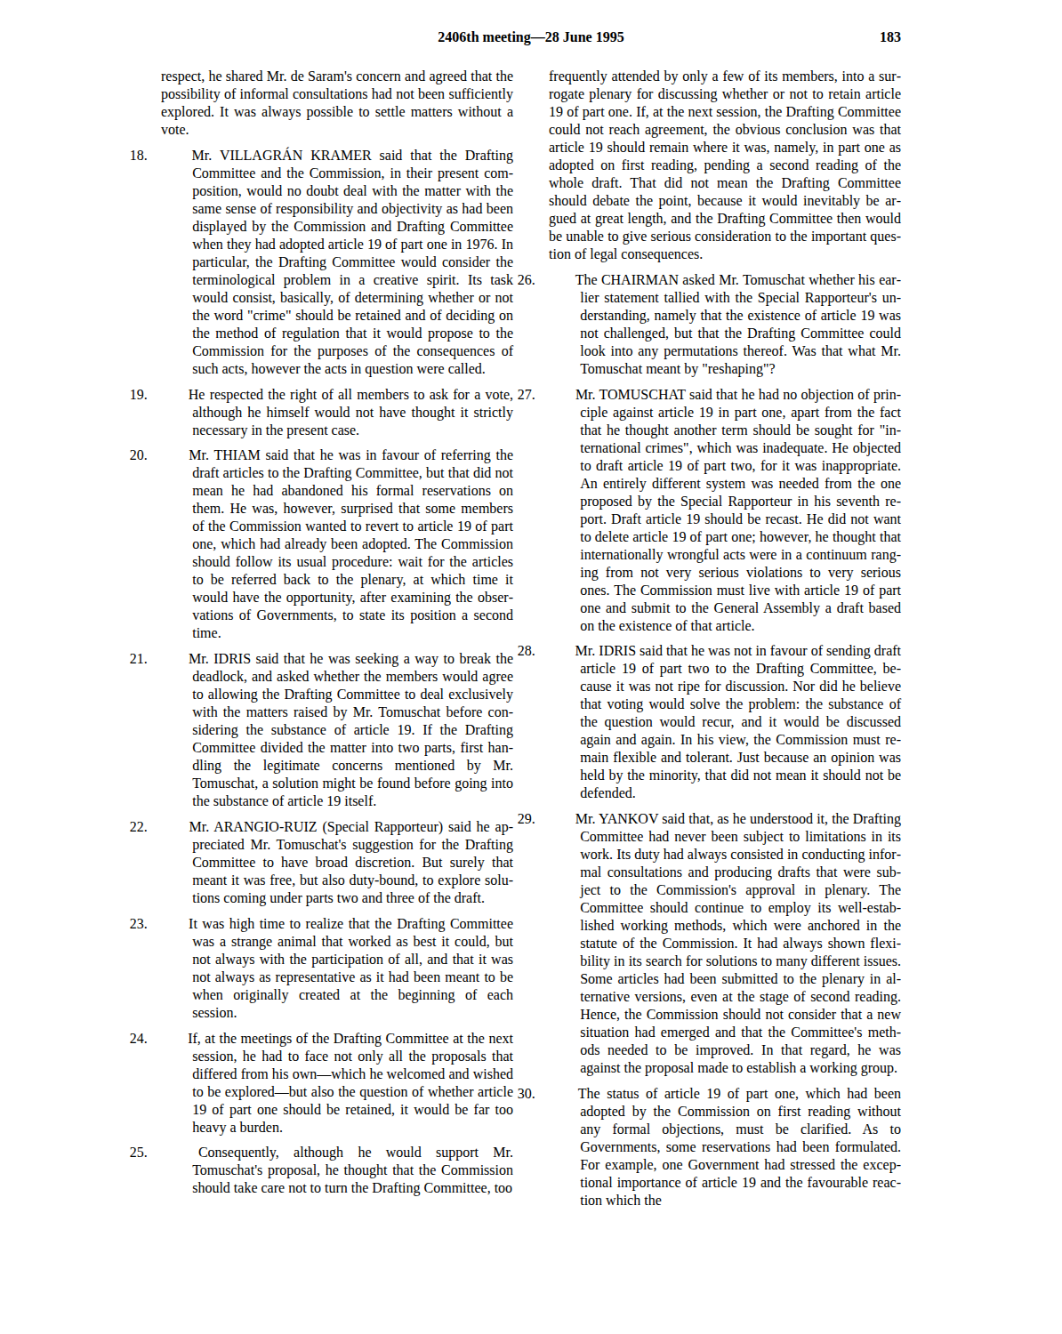2406th meeting—28 June 1995 183
respect, he shared Mr. de Saram's concern and agreed that the possibility of informal consultations had not been sufficiently explored. It was always possible to settle matters without a vote.
18. Mr. VILLAGRÁN KRAMER said that the Drafting Committee and the Commission, in their present composition, would no doubt deal with the matter with the same sense of responsibility and objectivity as had been displayed by the Commission and Drafting Committee when they had adopted article 19 of part one in 1976. In particular, the Drafting Committee would consider the terminological problem in a creative spirit. Its task would consist, basically, of determining whether or not the word "crime" should be retained and of deciding on the method of regulation that it would propose to the Commission for the purposes of the consequences of such acts, however the acts in question were called.
19. He respected the right of all members to ask for a vote, although he himself would not have thought it strictly necessary in the present case.
20. Mr. THIAM said that he was in favour of referring the draft articles to the Drafting Committee, but that did not mean he had abandoned his formal reservations on them. He was, however, surprised that some members of the Commission wanted to revert to article 19 of part one, which had already been adopted. The Commission should follow its usual procedure: wait for the articles to be referred back to the plenary, at which time it would have the opportunity, after examining the observations of Governments, to state its position a second time.
21. Mr. IDRIS said that he was seeking a way to break the deadlock, and asked whether the members would agree to allowing the Drafting Committee to deal exclusively with the matters raised by Mr. Tomuschat before considering the substance of article 19. If the Drafting Committee divided the matter into two parts, first handling the legitimate concerns mentioned by Mr. Tomuschat, a solution might be found before going into the substance of article 19 itself.
22. Mr. ARANGIO-RUIZ (Special Rapporteur) said he appreciated Mr. Tomuschat's suggestion for the Drafting Committee to have broad discretion. But surely that meant it was free, but also duty-bound, to explore solutions coming under parts two and three of the draft.
23. It was high time to realize that the Drafting Committee was a strange animal that worked as best it could, but not always with the participation of all, and that it was not always as representative as it had been meant to be when originally created at the beginning of each session.
24. If, at the meetings of the Drafting Committee at the next session, he had to face not only all the proposals that differed from his own—which he welcomed and wished to be explored—but also the question of whether article 19 of part one should be retained, it would be far too heavy a burden.
25. Consequently, although he would support Mr. Tomuschat's proposal, he thought that the Commission should take care not to turn the Drafting Committee, too
frequently attended by only a few of its members, into a surrogate plenary for discussing whether or not to retain article 19 of part one. If, at the next session, the Drafting Committee could not reach agreement, the obvious conclusion was that article 19 should remain where it was, namely, in part one as adopted on first reading, pending a second reading of the whole draft. That did not mean the Drafting Committee should debate the point, because it would inevitably be argued at great length, and the Drafting Committee then would be unable to give serious consideration to the important question of legal consequences.
26. The CHAIRMAN asked Mr. Tomuschat whether his earlier statement tallied with the Special Rapporteur's understanding, namely that the existence of article 19 was not challenged, but that the Drafting Committee could look into any permutations thereof. Was that what Mr. Tomuschat meant by "reshaping"?
27. Mr. TOMUSCHAT said that he had no objection of principle against article 19 in part one, apart from the fact that he thought another term should be sought for "international crimes", which was inadequate. He objected to draft article 19 of part two, for it was inappropriate. An entirely different system was needed from the one proposed by the Special Rapporteur in his seventh report. Draft article 19 should be recast. He did not want to delete article 19 of part one; however, he thought that internationally wrongful acts were in a continuum ranging from not very serious violations to very serious ones. The Commission must live with article 19 of part one and submit to the General Assembly a draft based on the existence of that article.
28. Mr. IDRIS said that he was not in favour of sending draft article 19 of part two to the Drafting Committee, because it was not ripe for discussion. Nor did he believe that voting would solve the problem: the substance of the question would recur, and it would be discussed again and again. In his view, the Commission must remain flexible and tolerant. Just because an opinion was held by the minority, that did not mean it should not be defended.
29. Mr. YANKOV said that, as he understood it, the Drafting Committee had never been subject to limitations in its work. Its duty had always consisted in conducting informal consultations and producing drafts that were subject to the Commission's approval in plenary. The Committee should continue to employ its well-established working methods, which were anchored in the statute of the Commission. It had always shown flexibility in its search for solutions to many different issues. Some articles had been submitted to the plenary in alternative versions, even at the stage of second reading. Hence, the Commission should not consider that a new situation had emerged and that the Committee's methods needed to be improved. In that regard, he was against the proposal made to establish a working group.
30. The status of article 19 of part one, which had been adopted by the Commission on first reading without any formal objections, must be clarified. As to Governments, some reservations had been formulated. For example, one Government had stressed the exceptional importance of article 19 and the favourable reaction which the